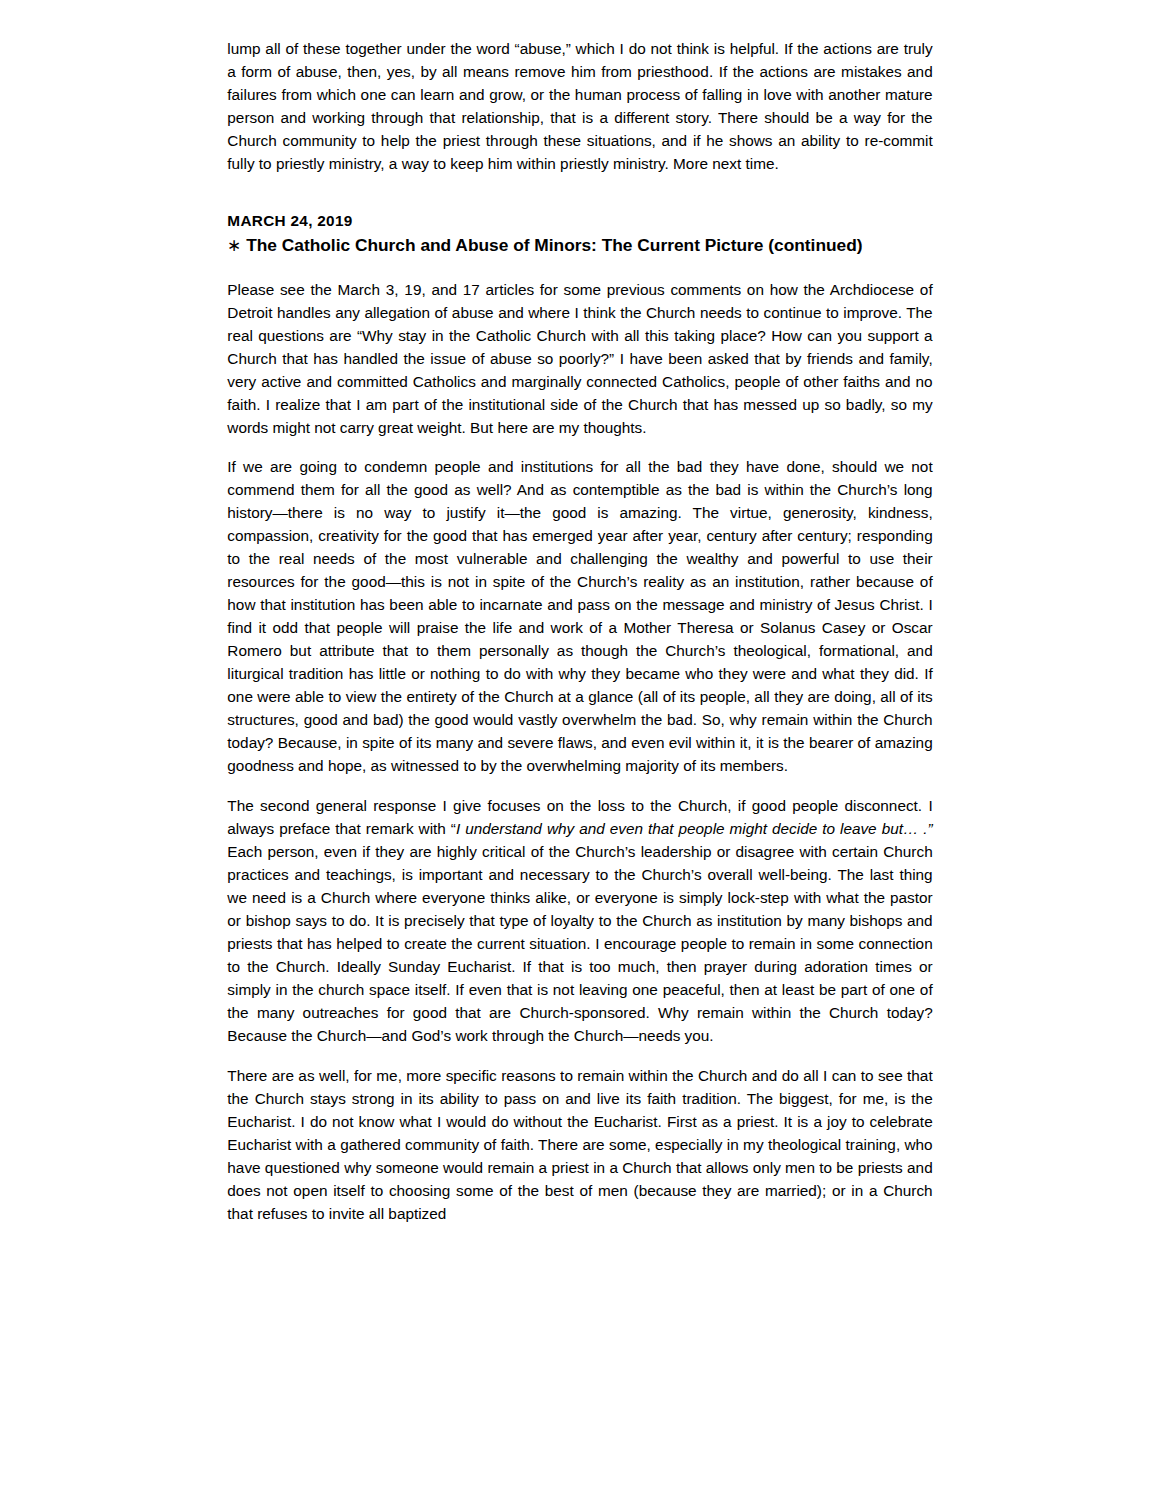lump all of these together under the word “abuse,” which I do not think is helpful. If the actions are truly a form of abuse, then, yes, by all means remove him from priesthood. If the actions are mistakes and failures from which one can learn and grow, or the human process of falling in love with another mature person and working through that relationship, that is a different story. There should be a way for the Church community to help the priest through these situations, and if he shows an ability to re-commit fully to priestly ministry, a way to keep him within priestly ministry. More next time.
MARCH 24, 2019
∗ The Catholic Church and Abuse of Minors: The Current Picture (continued)
Please see the March 3, 19, and 17 articles for some previous comments on how the Archdiocese of Detroit handles any allegation of abuse and where I think the Church needs to continue to improve. The real questions are “Why stay in the Catholic Church with all this taking place? How can you support a Church that has handled the issue of abuse so poorly?” I have been asked that by friends and family, very active and committed Catholics and marginally connected Catholics, people of other faiths and no faith. I realize that I am part of the institutional side of the Church that has messed up so badly, so my words might not carry great weight. But here are my thoughts.
If we are going to condemn people and institutions for all the bad they have done, should we not commend them for all the good as well? And as contemptible as the bad is within the Church’s long history—there is no way to justify it—the good is amazing. The virtue, generosity, kindness, compassion, creativity for the good that has emerged year after year, century after century; responding to the real needs of the most vulnerable and challenging the wealthy and powerful to use their resources for the good—this is not in spite of the Church’s reality as an institution, rather because of how that institution has been able to incarnate and pass on the message and ministry of Jesus Christ. I find it odd that people will praise the life and work of a Mother Theresa or Solanus Casey or Oscar Romero but attribute that to them personally as though the Church’s theological, formational, and liturgical tradition has little or nothing to do with why they became who they were and what they did. If one were able to view the entirety of the Church at a glance (all of its people, all they are doing, all of its structures, good and bad) the good would vastly overwhelm the bad. So, why remain within the Church today? Because, in spite of its many and severe flaws, and even evil within it, it is the bearer of amazing goodness and hope, as witnessed to by the overwhelming majority of its members.
The second general response I give focuses on the loss to the Church, if good people disconnect. I always preface that remark with “I understand why and even that people might decide to leave but… .” Each person, even if they are highly critical of the Church’s leadership or disagree with certain Church practices and teachings, is important and necessary to the Church’s overall well-being. The last thing we need is a Church where everyone thinks alike, or everyone is simply lock-step with what the pastor or bishop says to do. It is precisely that type of loyalty to the Church as institution by many bishops and priests that has helped to create the current situation. I encourage people to remain in some connection to the Church. Ideally Sunday Eucharist. If that is too much, then prayer during adoration times or simply in the church space itself. If even that is not leaving one peaceful, then at least be part of one of the many outreaches for good that are Church-sponsored. Why remain within the Church today? Because the Church—and God’s work through the Church—needs you.
There are as well, for me, more specific reasons to remain within the Church and do all I can to see that the Church stays strong in its ability to pass on and live its faith tradition. The biggest, for me, is the Eucharist. I do not know what I would do without the Eucharist. First as a priest. It is a joy to celebrate Eucharist with a gathered community of faith. There are some, especially in my theological training, who have questioned why someone would remain a priest in a Church that allows only men to be priests and does not open itself to choosing some of the best of men (because they are married); or in a Church that refuses to invite all baptized